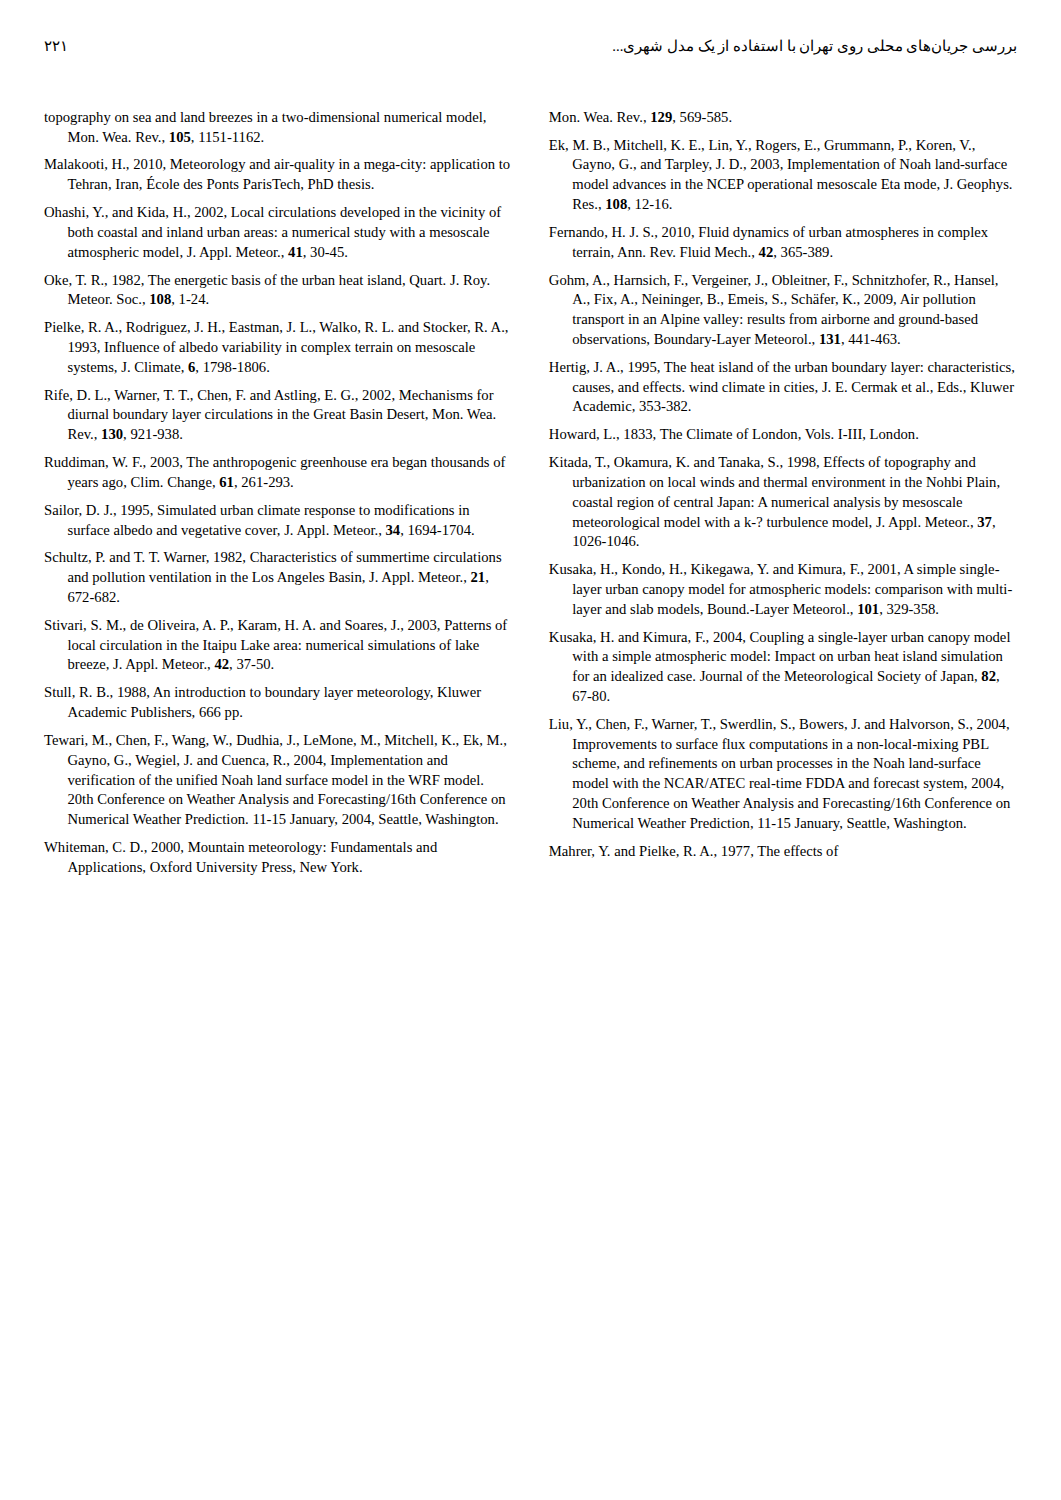۲۲۱
بررسی جریان‌های محلی روی تهران با استفاده از یک مدل شهری...
topography on sea and land breezes in a two-dimensional numerical model, Mon. Wea. Rev., 105, 1151-1162.
Malakooti, H., 2010, Meteorology and air-quality in a mega-city: application to Tehran, Iran, École des Ponts ParisTech, PhD thesis.
Ohashi, Y., and Kida, H., 2002, Local circulations developed in the vicinity of both coastal and inland urban areas: a numerical study with a mesoscale atmospheric model, J. Appl. Meteor., 41, 30-45.
Oke, T. R., 1982, The energetic basis of the urban heat island, Quart. J. Roy. Meteor. Soc., 108, 1-24.
Pielke, R. A., Rodriguez, J. H., Eastman, J. L., Walko, R. L. and Stocker, R. A., 1993, Influence of albedo variability in complex terrain on mesoscale systems, J. Climate, 6, 1798-1806.
Rife, D. L., Warner, T. T., Chen, F. and Astling, E. G., 2002, Mechanisms for diurnal boundary layer circulations in the Great Basin Desert, Mon. Wea. Rev., 130, 921-938.
Ruddiman, W. F., 2003, The anthropogenic greenhouse era began thousands of years ago, Clim. Change, 61, 261-293.
Sailor, D. J., 1995, Simulated urban climate response to modifications in surface albedo and vegetative cover, J. Appl. Meteor., 34, 1694-1704.
Schultz, P. and T. T. Warner, 1982, Characteristics of summertime circulations and pollution ventilation in the Los Angeles Basin, J. Appl. Meteor., 21, 672-682.
Stivari, S. M., de Oliveira, A. P., Karam, H. A. and Soares, J., 2003, Patterns of local circulation in the Itaipu Lake area: numerical simulations of lake breeze, J. Appl. Meteor., 42, 37-50.
Stull, R. B., 1988, An introduction to boundary layer meteorology, Kluwer Academic Publishers, 666 pp.
Tewari, M., Chen, F., Wang, W., Dudhia, J., LeMone, M., Mitchell, K., Ek, M., Gayno, G., Wegiel, J. and Cuenca, R., 2004, Implementation and verification of the unified Noah land surface model in the WRF model. 20th Conference on Weather Analysis and Forecasting/16th Conference on Numerical Weather Prediction. 11-15 January, 2004, Seattle, Washington.
Whiteman, C. D., 2000, Mountain meteorology: Fundamentals and Applications, Oxford University Press, New York.
Mon. Wea. Rev., 129, 569-585.
Ek, M. B., Mitchell, K. E., Lin, Y., Rogers, E., Grummann, P., Koren, V., Gayno, G., and Tarpley, J. D., 2003, Implementation of Noah land-surface model advances in the NCEP operational mesoscale Eta mode, J. Geophys. Res., 108, 12-16.
Fernando, H. J. S., 2010, Fluid dynamics of urban atmospheres in complex terrain, Ann. Rev. Fluid Mech., 42, 365-389.
Gohm, A., Harnsich, F., Vergeiner, J., Obleitner, F., Schnitzhofer, R., Hansel, A., Fix, A., Neininger, B., Emeis, S., Schäfer, K., 2009, Air pollution transport in an Alpine valley: results from airborne and ground-based observations, Boundary-Layer Meteorol., 131, 441-463.
Hertig, J. A., 1995, The heat island of the urban boundary layer: characteristics, causes, and effects. wind climate in cities, J. E. Cermak et al., Eds., Kluwer Academic, 353-382.
Howard, L., 1833, The Climate of London, Vols. I-III, London.
Kitada, T., Okamura, K. and Tanaka, S., 1998, Effects of topography and urbanization on local winds and thermal environment in the Nohbi Plain, coastal region of central Japan: A numerical analysis by mesoscale meteorological model with a k-? turbulence model, J. Appl. Meteor., 37, 1026-1046.
Kusaka, H., Kondo, H., Kikegawa, Y. and Kimura, F., 2001, A simple single-layer urban canopy model for atmospheric models: comparison with multi-layer and slab models, Bound.-Layer Meteorol., 101, 329-358.
Kusaka, H. and Kimura, F., 2004, Coupling a single-layer urban canopy model with a simple atmospheric model: Impact on urban heat island simulation for an idealized case. Journal of the Meteorological Society of Japan, 82, 67-80.
Liu, Y., Chen, F., Warner, T., Swerdlin, S., Bowers, J. and Halvorson, S., 2004, Improvements to surface flux computations in a non-local-mixing PBL scheme, and refinements on urban processes in the Noah land-surface model with the NCAR/ATEC real-time FDDA and forecast system, 2004, 20th Conference on Weather Analysis and Forecasting/16th Conference on Numerical Weather Prediction, 11-15 January, Seattle, Washington.
Mahrer, Y. and Pielke, R. A., 1977, The effects of